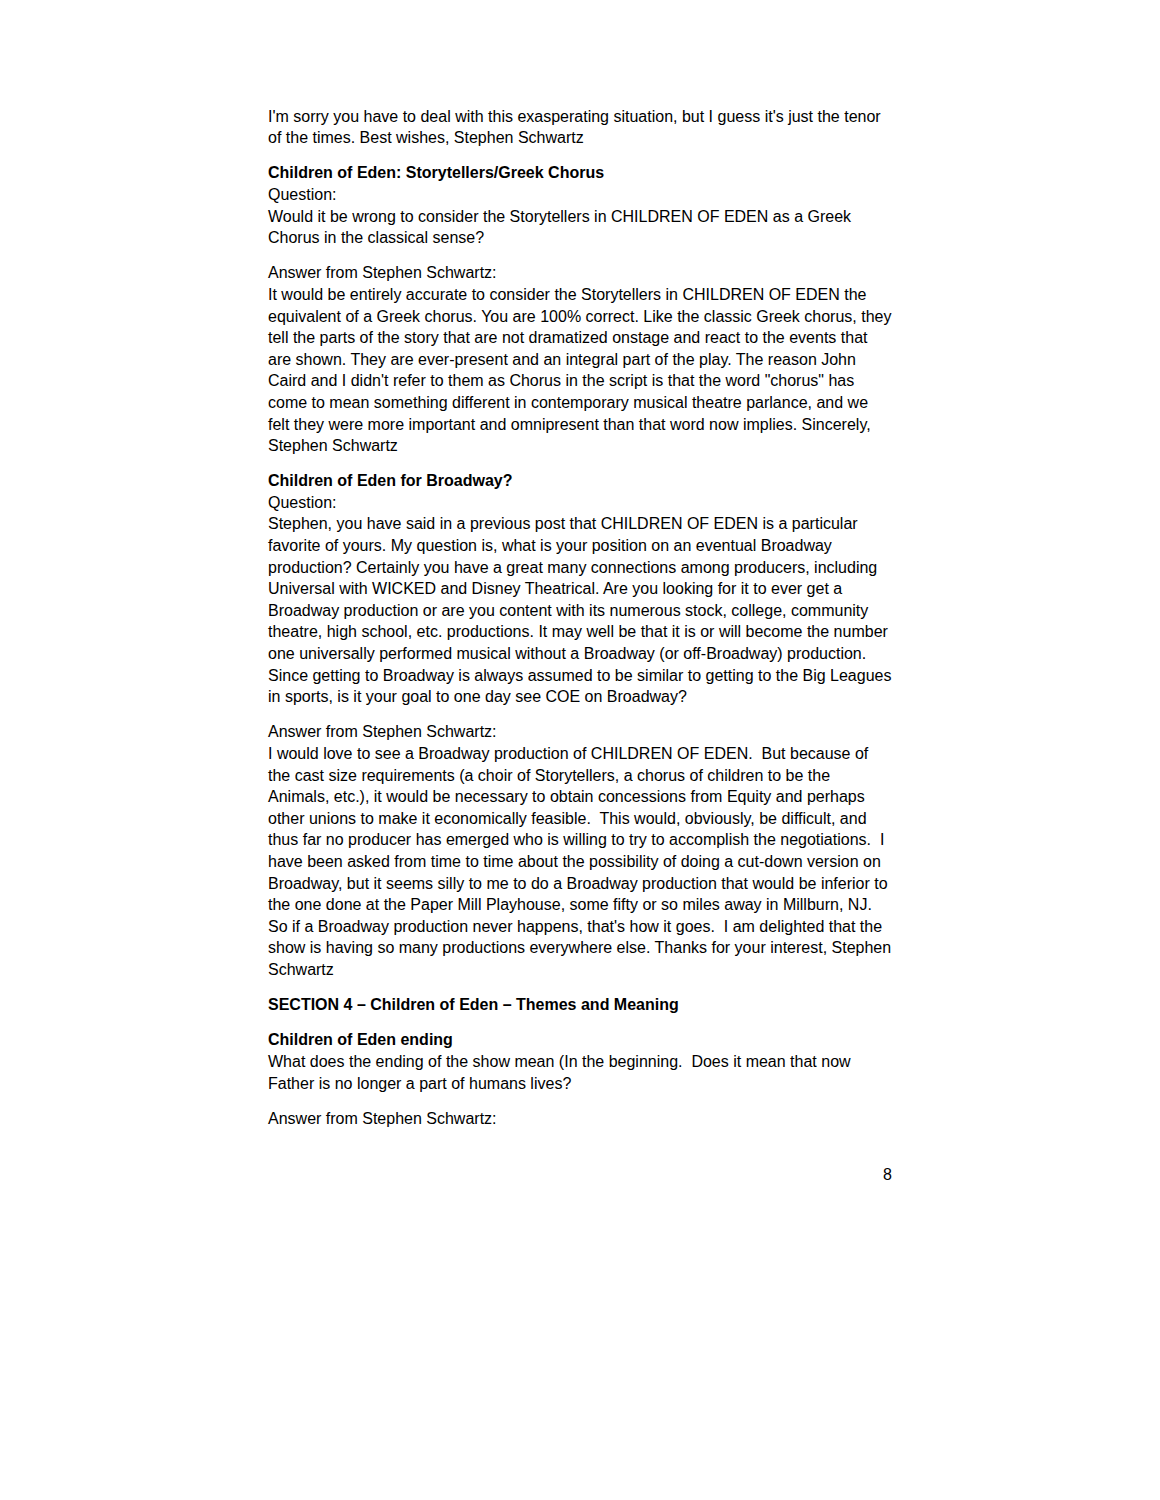I'm sorry you have to deal with this exasperating situation, but I guess it's just the tenor of the times. Best wishes, Stephen Schwartz
Children of Eden: Storytellers/Greek Chorus
Question:
Would it be wrong to consider the Storytellers in CHILDREN OF EDEN as a Greek Chorus in the classical sense?
Answer from Stephen Schwartz:
It would be entirely accurate to consider the Storytellers in CHILDREN OF EDEN the equivalent of a Greek chorus. You are 100% correct. Like the classic Greek chorus, they tell the parts of the story that are not dramatized onstage and react to the events that are shown. They are ever-present and an integral part of the play. The reason John Caird and I didn't refer to them as Chorus in the script is that the word "chorus" has come to mean something different in contemporary musical theatre parlance, and we felt they were more important and omnipresent than that word now implies. Sincerely, Stephen Schwartz
Children of Eden for Broadway?
Question:
Stephen, you have said in a previous post that CHILDREN OF EDEN is a particular favorite of yours. My question is, what is your position on an eventual Broadway production? Certainly you have a great many connections among producers, including Universal with WICKED and Disney Theatrical. Are you looking for it to ever get a Broadway production or are you content with its numerous stock, college, community theatre, high school, etc. productions. It may well be that it is or will become the number one universally performed musical without a Broadway (or off-Broadway) production. Since getting to Broadway is always assumed to be similar to getting to the Big Leagues in sports, is it your goal to one day see COE on Broadway?
Answer from Stephen Schwartz:
I would love to see a Broadway production of CHILDREN OF EDEN. But because of the cast size requirements (a choir of Storytellers, a chorus of children to be the Animals, etc.), it would be necessary to obtain concessions from Equity and perhaps other unions to make it economically feasible. This would, obviously, be difficult, and thus far no producer has emerged who is willing to try to accomplish the negotiations. I have been asked from time to time about the possibility of doing a cut-down version on Broadway, but it seems silly to me to do a Broadway production that would be inferior to the one done at the Paper Mill Playhouse, some fifty or so miles away in Millburn, NJ. So if a Broadway production never happens, that's how it goes. I am delighted that the show is having so many productions everywhere else. Thanks for your interest, Stephen Schwartz
SECTION 4 – Children of Eden – Themes and Meaning
Children of Eden ending
What does the ending of the show mean (In the beginning. Does it mean that now Father is no longer a part of humans lives?
Answer from Stephen Schwartz:
8